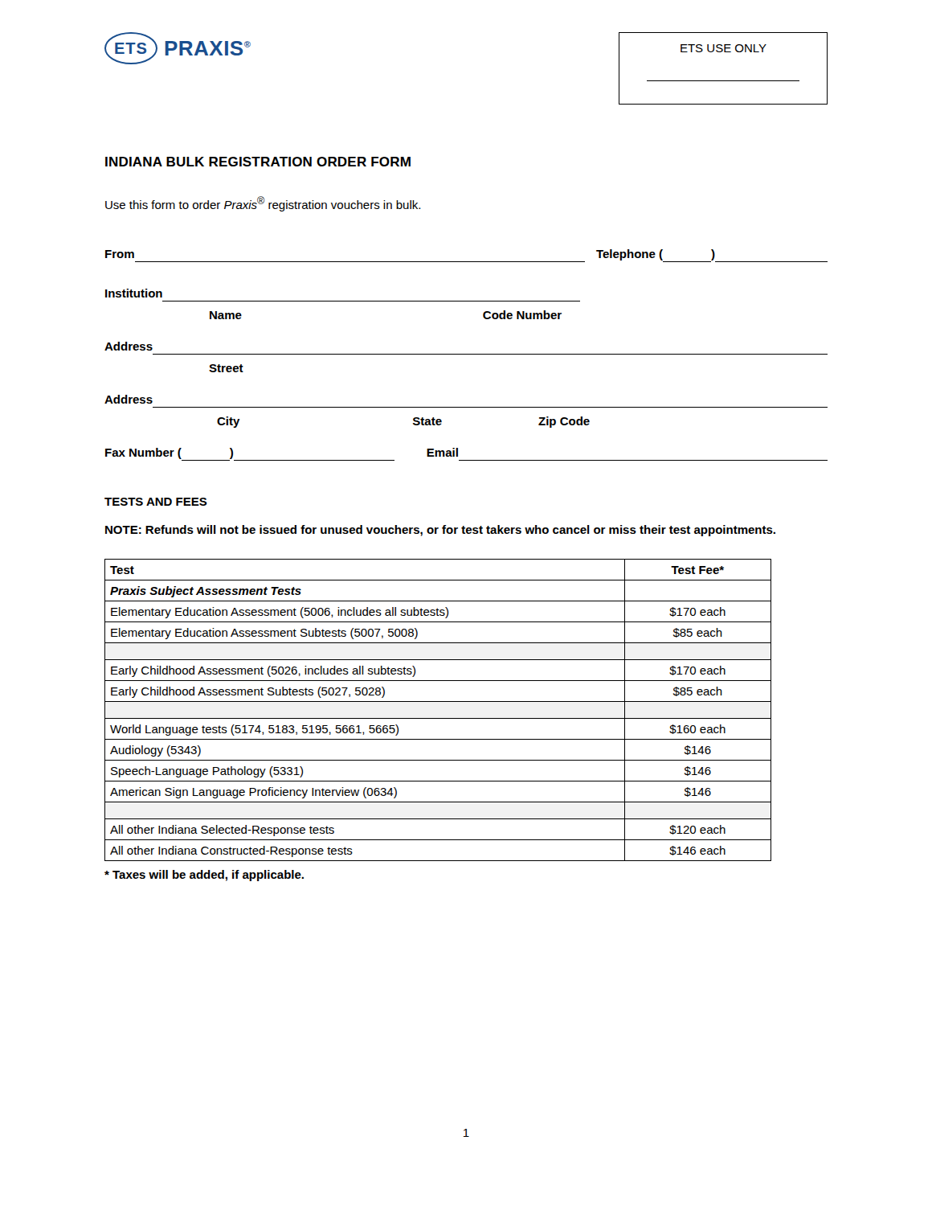ETS PRAXIS®
ETS USE ONLY
INDIANA BULK REGISTRATION ORDER FORM
Use this form to order Praxis® registration vouchers in bulk.
From Telephone ( )
Institution
Name Code Number
Address
Street
Address
City State Zip Code
Fax Number ( ) Email
TESTS AND FEES
NOTE: Refunds will not be issued for unused vouchers, or for test takers who cancel or miss their test appointments.
| Test | Test Fee* |
| --- | --- |
| Praxis Subject Assessment Tests | |
| Elementary Education Assessment (5006, includes all subtests) | $170 each |
| Elementary Education Assessment Subtests (5007, 5008) | $85 each |
| Early Childhood Assessment (5026, includes all subtests) | $170 each |
| Early Childhood Assessment Subtests (5027, 5028) | $85 each |
| World Language tests (5174, 5183, 5195, 5661, 5665) | $160 each |
| Audiology (5343) | $146 |
| Speech-Language Pathology (5331) | $146 |
| American Sign Language Proficiency Interview (0634) | $146 |
| All other Indiana Selected-Response tests | $120 each |
| All other Indiana Constructed-Response tests | $146 each |
* Taxes will be added, if applicable.
1